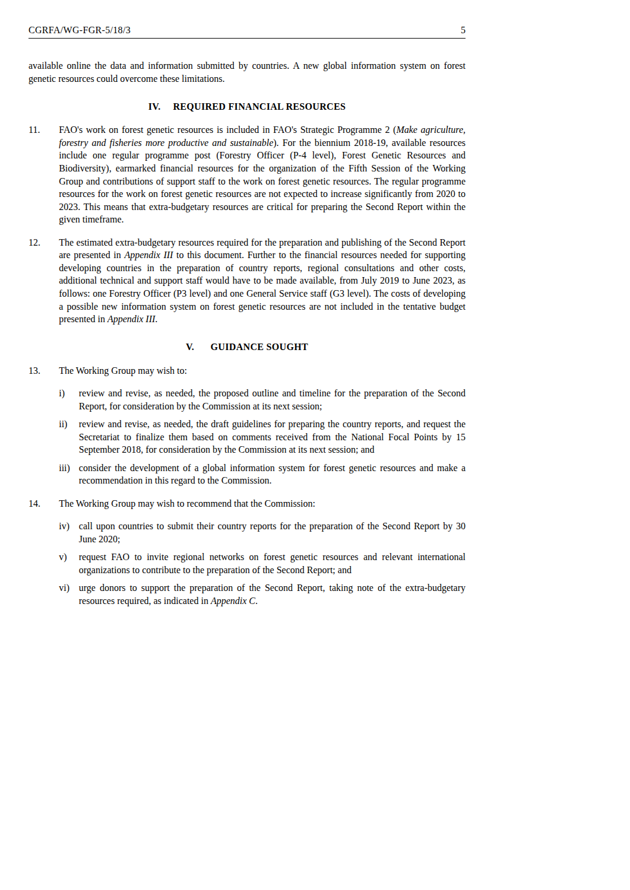CGRFA/WG-FGR-5/18/3 5
available online the data and information submitted by countries. A new global information system on forest genetic resources could overcome these limitations.
IV. REQUIRED FINANCIAL RESOURCES
11.
FAO's work on forest genetic resources is included in FAO's Strategic Programme 2 (Make agriculture, forestry and fisheries more productive and sustainable). For the biennium 2018-19, available resources include one regular programme post (Forestry Officer (P-4 level), Forest Genetic Resources and Biodiversity), earmarked financial resources for the organization of the Fifth Session of the Working Group and contributions of support staff to the work on forest genetic resources. The regular programme resources for the work on forest genetic resources are not expected to increase significantly from 2020 to 2023. This means that extra-budgetary resources are critical for preparing the Second Report within the given timeframe.
12.
The estimated extra-budgetary resources required for the preparation and publishing of the Second Report are presented in Appendix III to this document. Further to the financial resources needed for supporting developing countries in the preparation of country reports, regional consultations and other costs, additional technical and support staff would have to be made available, from July 2019 to June 2023, as follows: one Forestry Officer (P3 level) and one General Service staff (G3 level). The costs of developing a possible new information system on forest genetic resources are not included in the tentative budget presented in Appendix III.
V. GUIDANCE SOUGHT
13.
The Working Group may wish to:
i)
review and revise, as needed, the proposed outline and timeline for the preparation of the Second Report, for consideration by the Commission at its next session;
ii)
review and revise, as needed, the draft guidelines for preparing the country reports, and request the Secretariat to finalize them based on comments received from the National Focal Points by 15 September 2018, for consideration by the Commission at its next session; and
iii)
consider the development of a global information system for forest genetic resources and make a recommendation in this regard to the Commission.
14.
The Working Group may wish to recommend that the Commission:
iv)
call upon countries to submit their country reports for the preparation of the Second Report by 30 June 2020;
v)
request FAO to invite regional networks on forest genetic resources and relevant international organizations to contribute to the preparation of the Second Report; and
vi)
urge donors to support the preparation of the Second Report, taking note of the extra-budgetary resources required, as indicated in Appendix C.